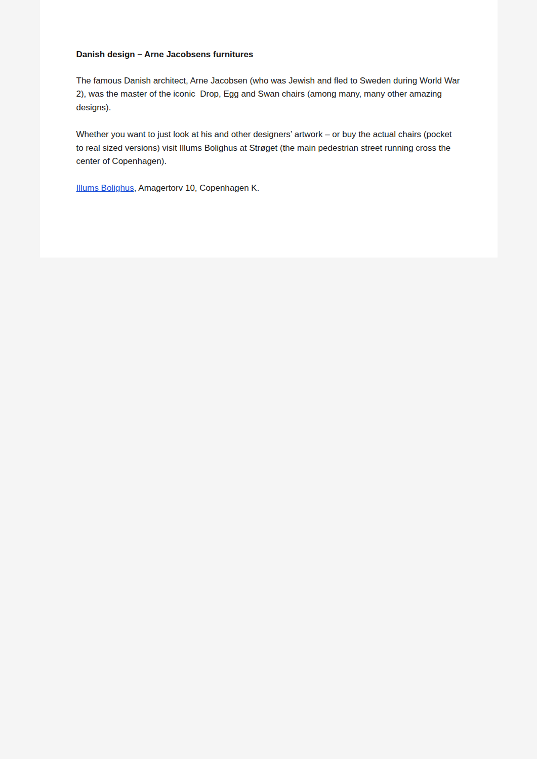Danish design – Arne Jacobsens furnitures
The famous Danish architect, Arne Jacobsen (who was Jewish and fled to Sweden during World War 2), was the master of the iconic Drop, Egg and Swan chairs (among many, many other amazing designs).
Whether you want to just look at his and other designers’ artwork – or buy the actual chairs (pocket to real sized versions) visit Illums Bolighus at Strøget (the main pedestrian street running cross the center of Copenhagen).
Illums Bolighus, Amagertorv 10, Copenhagen K.